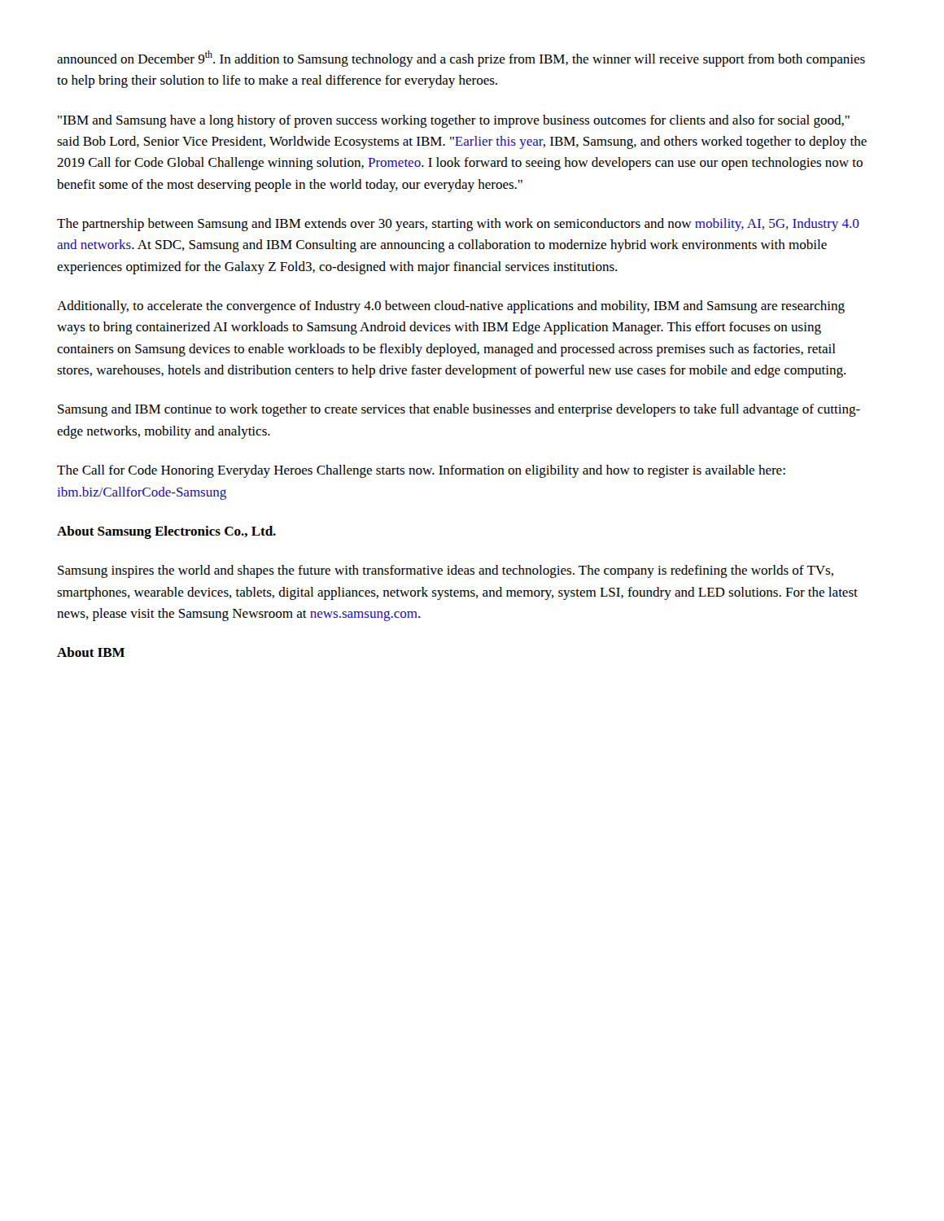announced on December 9th. In addition to Samsung technology and a cash prize from IBM, the winner will receive support from both companies to help bring their solution to life to make a real difference for everyday heroes.
"IBM and Samsung have a long history of proven success working together to improve business outcomes for clients and also for social good," said Bob Lord, Senior Vice President, Worldwide Ecosystems at IBM. "Earlier this year, IBM, Samsung, and others worked together to deploy the 2019 Call for Code Global Challenge winning solution, Prometeo. I look forward to seeing how developers can use our open technologies now to benefit some of the most deserving people in the world today, our everyday heroes."
The partnership between Samsung and IBM extends over 30 years, starting with work on semiconductors and now mobility, AI, 5G, Industry 4.0 and networks. At SDC, Samsung and IBM Consulting are announcing a collaboration to modernize hybrid work environments with mobile experiences optimized for the Galaxy Z Fold3, co-designed with major financial services institutions.
Additionally, to accelerate the convergence of Industry 4.0 between cloud-native applications and mobility, IBM and Samsung are researching ways to bring containerized AI workloads to Samsung Android devices with IBM Edge Application Manager. This effort focuses on using containers on Samsung devices to enable workloads to be flexibly deployed, managed and processed across premises such as factories, retail stores, warehouses, hotels and distribution centers to help drive faster development of powerful new use cases for mobile and edge computing.
Samsung and IBM continue to work together to create services that enable businesses and enterprise developers to take full advantage of cutting-edge networks, mobility and analytics.
The Call for Code Honoring Everyday Heroes Challenge starts now. Information on eligibility and how to register is available here: ibm.biz/CallforCode-Samsung
About Samsung Electronics Co., Ltd.
Samsung inspires the world and shapes the future with transformative ideas and technologies. The company is redefining the worlds of TVs, smartphones, wearable devices, tablets, digital appliances, network systems, and memory, system LSI, foundry and LED solutions. For the latest news, please visit the Samsung Newsroom at news.samsung.com.
About IBM